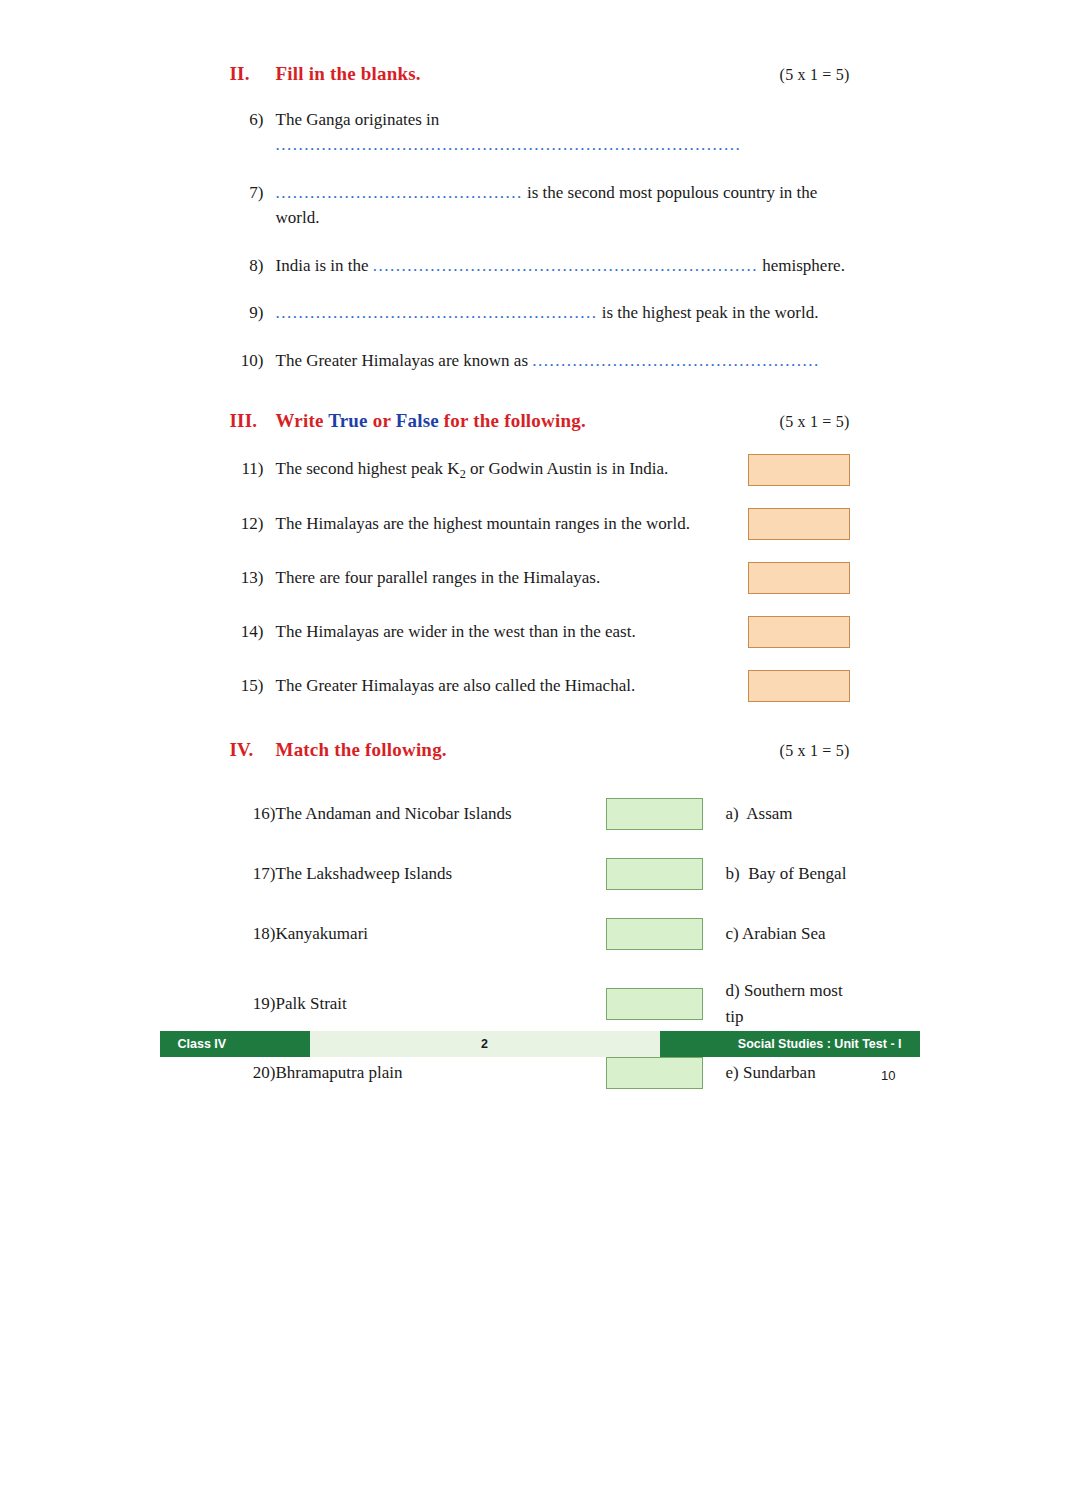II. Fill in the blanks. (5 x 1 = 5)
6) The Ganga originates in .................................................................................
7) ........................................... is the second most populous country in the world.
8) India is in the ................................................................... hemisphere.
9) ........................................................ is the highest peak in the world.
10) The Greater Himalayas are known as ..................................................
III. Write True or False for the following. (5 x 1 = 5)
11) The second highest peak K2 or Godwin Austin is in India.
12) The Himalayas are the highest mountain ranges in the world.
13) There are four parallel ranges in the Himalayas.
14) The Himalayas are wider in the west than in the east.
15) The Greater Himalayas are also called the Himachal.
IV. Match the following. (5 x 1 = 5)
| 16) | The Andaman and Nicobar Islands | | a) Assam |
| 17) | The Lakshadweep Islands | | b) Bay of Bengal |
| 18) | Kanyakumari | | c) Arabian Sea |
| 19) | Palk Strait | | d) Southern most tip |
| 20) | Bhramaputra plain | | e) Sundarban |
Class IV
2
Social Studies : Unit Test - I
10